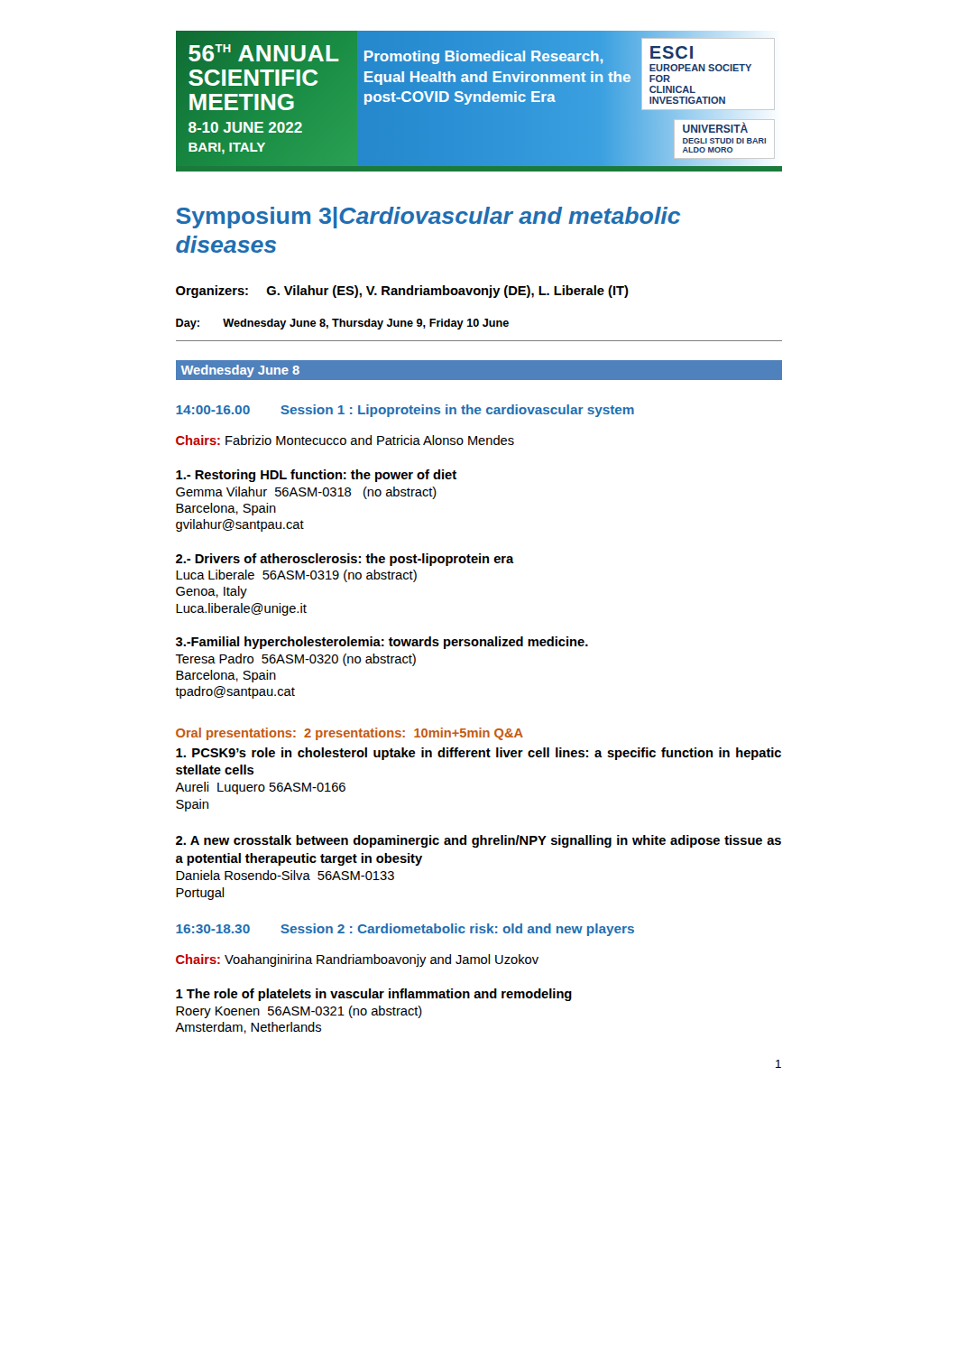56TH ANNUAL
SCIENTIFIC MEETING
8-10 JUNE 2022
BARI, ITALY
Promoting Biomedical Research,
Equal Health and Environment in the
post-COVID Syndemic Era
ESCI
EUROPEAN SOCIETY FOR
CLINICAL INVESTIGATION
UNIVERSITÀ
DEGLI STUDI DI BARI
ALDO MORO
Symposium 3|Cardiovascular and metabolic diseases
Organizers: G. Vilahur (ES), V. Randriamboavonjy (DE), L. Liberale (IT)
Day: Wednesday June 8, Thursday June 9, Friday 10 June
Wednesday June 8
14:00-16.00 Session 1 : Lipoproteins in the cardiovascular system
Chairs: Fabrizio Montecucco and Patricia Alonso Mendes
1.- Restoring HDL function: the power of diet
Gemma Vilahur 56ASM-0318 (no abstract)
Barcelona, Spain
gvilahur@santpau.cat
2.- Drivers of atherosclerosis: the post-lipoprotein era
Luca Liberale 56ASM-0319 (no abstract)
Genoa, Italy
Luca.liberale@unige.it
3.-Familial hypercholesterolemia: towards personalized medicine.
Teresa Padro 56ASM-0320 (no abstract)
Barcelona, Spain
tpadro@santpau.cat
Oral presentations: 2 presentations: 10min+5min Q&A
1. PCSK9’s role in cholesterol uptake in different liver cell lines: a specific function in hepatic stellate cells
Aureli Luquero 56ASM-0166
Spain
2. A new crosstalk between dopaminergic and ghrelin/NPY signalling in white adipose tissue as a potential therapeutic target in obesity
Daniela Rosendo-Silva 56ASM-0133
Portugal
16:30-18.30 Session 2 : Cardiometabolic risk: old and new players
Chairs: Voahanginirina Randriamboavonjy and Jamol Uzokov
1 The role of platelets in vascular inflammation and remodeling
Roery Koenen 56ASM-0321 (no abstract)
Amsterdam, Netherlands
1